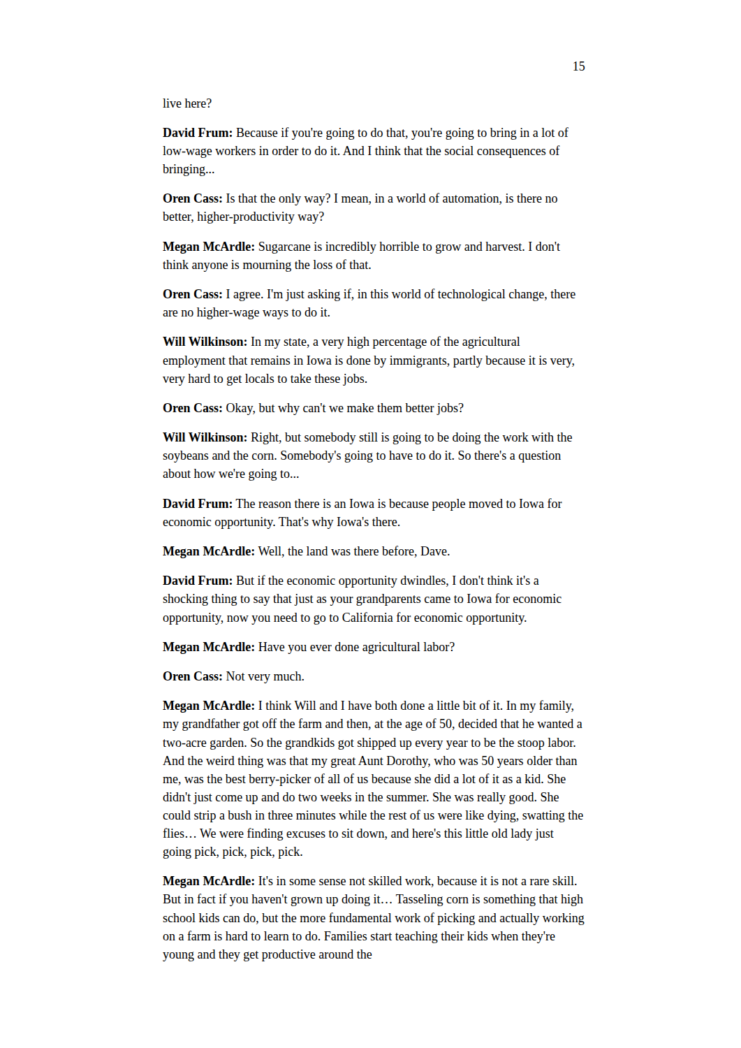15
live here?
David Frum: Because if you're going to do that, you're going to bring in a lot of low-wage workers in order to do it. And I think that the social consequences of bringing...
Oren Cass: Is that the only way? I mean, in a world of automation, is there no better, higher-productivity way?
Megan McArdle: Sugarcane is incredibly horrible to grow and harvest. I don't think anyone is mourning the loss of that.
Oren Cass: I agree. I'm just asking if, in this world of technological change, there are no higher-wage ways to do it.
Will Wilkinson: In my state, a very high percentage of the agricultural employment that remains in Iowa is done by immigrants, partly because it is very, very hard to get locals to take these jobs.
Oren Cass: Okay, but why can't we make them better jobs?
Will Wilkinson: Right, but somebody still is going to be doing the work with the soybeans and the corn. Somebody's going to have to do it. So there's a question about how we're going to...
David Frum: The reason there is an Iowa is because people moved to Iowa for economic opportunity. That's why Iowa's there.
Megan McArdle: Well, the land was there before, Dave.
David Frum: But if the economic opportunity dwindles, I don't think it's a shocking thing to say that just as your grandparents came to Iowa for economic opportunity, now you need to go to California for economic opportunity.
Megan McArdle: Have you ever done agricultural labor?
Oren Cass: Not very much.
Megan McArdle: I think Will and I have both done a little bit of it. In my family, my grandfather got off the farm and then, at the age of 50, decided that he wanted a two-acre garden. So the grandkids got shipped up every year to be the stoop labor. And the weird thing was that my great Aunt Dorothy, who was 50 years older than me, was the best berry-picker of all of us because she did a lot of it as a kid. She didn't just come up and do two weeks in the summer. She was really good. She could strip a bush in three minutes while the rest of us were like dying, swatting the flies… We were finding excuses to sit down, and here's this little old lady just going pick, pick, pick, pick.
Megan McArdle: It's in some sense not skilled work, because it is not a rare skill. But in fact if you haven't grown up doing it… Tasseling corn is something that high school kids can do, but the more fundamental work of picking and actually working on a farm is hard to learn to do. Families start teaching their kids when they're young and they get productive around the